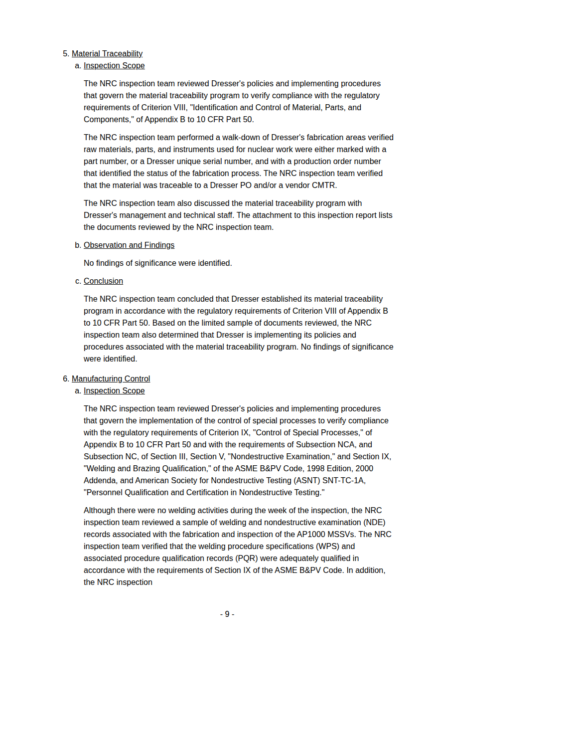Material Traceability
Inspection Scope
The NRC inspection team reviewed Dresser's policies and implementing procedures that govern the material traceability program to verify compliance with the regulatory requirements of Criterion VIII, "Identification and Control of Material, Parts, and Components," of Appendix B to 10 CFR Part 50.
The NRC inspection team performed a walk-down of Dresser's fabrication areas verified raw materials, parts, and instruments used for nuclear work were either marked with a part number, or a Dresser unique serial number, and with a production order number that identified the status of the fabrication process. The NRC inspection team verified that the material was traceable to a Dresser PO and/or a vendor CMTR.
The NRC inspection team also discussed the material traceability program with Dresser's management and technical staff. The attachment to this inspection report lists the documents reviewed by the NRC inspection team.
Observation and Findings
No findings of significance were identified.
Conclusion
The NRC inspection team concluded that Dresser established its material traceability program in accordance with the regulatory requirements of Criterion VIII of Appendix B to 10 CFR Part 50. Based on the limited sample of documents reviewed, the NRC inspection team also determined that Dresser is implementing its policies and procedures associated with the material traceability program. No findings of significance were identified.
Manufacturing Control
Inspection Scope
The NRC inspection team reviewed Dresser's policies and implementing procedures that govern the implementation of the control of special processes to verify compliance with the regulatory requirements of Criterion IX, "Control of Special Processes," of Appendix B to 10 CFR Part 50 and with the requirements of Subsection NCA, and Subsection NC, of Section III, Section V, "Nondestructive Examination," and Section IX, "Welding and Brazing Qualification," of the ASME B&PV Code, 1998 Edition, 2000 Addenda, and American Society for Nondestructive Testing (ASNT) SNT-TC-1A, "Personnel Qualification and Certification in Nondestructive Testing."
Although there were no welding activities during the week of the inspection, the NRC inspection team reviewed a sample of welding and nondestructive examination (NDE) records associated with the fabrication and inspection of the AP1000 MSSVs. The NRC inspection team verified that the welding procedure specifications (WPS) and associated procedure qualification records (PQR) were adequately qualified in accordance with the requirements of Section IX of the ASME B&PV Code. In addition, the NRC inspection
- 9 -